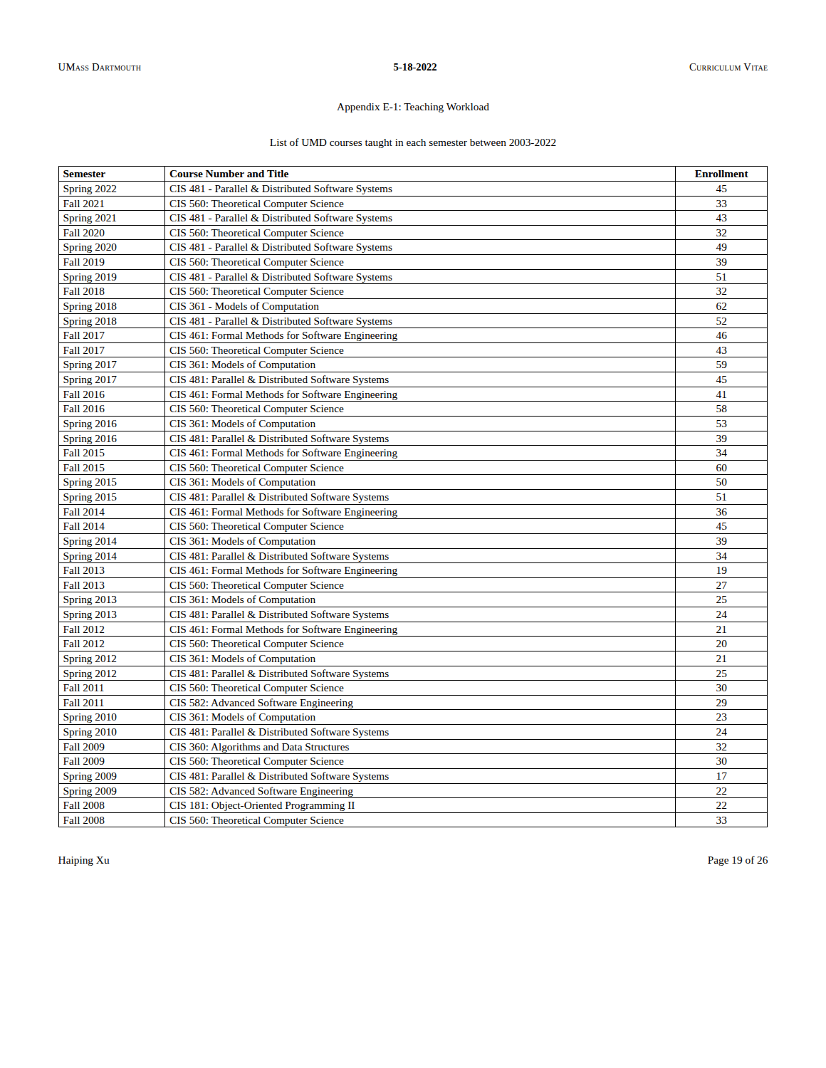UMass Dartmouth 5-18-2022 Curriculum Vitae
Appendix E-1: Teaching Workload
List of UMD courses taught in each semester between 2003-2022
| Semester | Course Number and Title | Enrollment |
| --- | --- | --- |
| Spring 2022 | CIS 481 - Parallel & Distributed Software Systems | 45 |
| Fall 2021 | CIS 560: Theoretical Computer Science | 33 |
| Spring 2021 | CIS 481 - Parallel & Distributed Software Systems | 43 |
| Fall 2020 | CIS 560: Theoretical Computer Science | 32 |
| Spring 2020 | CIS 481 - Parallel & Distributed Software Systems | 49 |
| Fall 2019 | CIS 560: Theoretical Computer Science | 39 |
| Spring 2019 | CIS 481 - Parallel & Distributed Software Systems | 51 |
| Fall 2018 | CIS 560: Theoretical Computer Science | 32 |
| Spring 2018 | CIS 361 - Models of Computation | 62 |
| Spring 2018 | CIS 481 - Parallel & Distributed Software Systems | 52 |
| Fall 2017 | CIS 461: Formal Methods for Software Engineering | 46 |
| Fall 2017 | CIS 560: Theoretical Computer Science | 43 |
| Spring 2017 | CIS 361: Models of Computation | 59 |
| Spring 2017 | CIS 481: Parallel & Distributed Software Systems | 45 |
| Fall 2016 | CIS 461: Formal Methods for Software Engineering | 41 |
| Fall 2016 | CIS 560: Theoretical Computer Science | 58 |
| Spring 2016 | CIS 361: Models of Computation | 53 |
| Spring 2016 | CIS 481: Parallel & Distributed Software Systems | 39 |
| Fall 2015 | CIS 461: Formal Methods for Software Engineering | 34 |
| Fall 2015 | CIS 560: Theoretical Computer Science | 60 |
| Spring 2015 | CIS 361: Models of Computation | 50 |
| Spring 2015 | CIS 481: Parallel & Distributed Software Systems | 51 |
| Fall 2014 | CIS 461: Formal Methods for Software Engineering | 36 |
| Fall 2014 | CIS 560: Theoretical Computer Science | 45 |
| Spring 2014 | CIS 361: Models of Computation | 39 |
| Spring 2014 | CIS 481: Parallel & Distributed Software Systems | 34 |
| Fall 2013 | CIS 461: Formal Methods for Software Engineering | 19 |
| Fall 2013 | CIS 560: Theoretical Computer Science | 27 |
| Spring 2013 | CIS 361: Models of Computation | 25 |
| Spring 2013 | CIS 481: Parallel & Distributed Software Systems | 24 |
| Fall 2012 | CIS 461: Formal Methods for Software Engineering | 21 |
| Fall 2012 | CIS 560: Theoretical Computer Science | 20 |
| Spring 2012 | CIS 361: Models of Computation | 21 |
| Spring 2012 | CIS 481: Parallel & Distributed Software Systems | 25 |
| Fall 2011 | CIS 560: Theoretical Computer Science | 30 |
| Fall 2011 | CIS 582: Advanced Software Engineering | 29 |
| Spring 2010 | CIS 361: Models of Computation | 23 |
| Spring 2010 | CIS 481: Parallel & Distributed Software Systems | 24 |
| Fall 2009 | CIS 360: Algorithms and Data Structures | 32 |
| Fall 2009 | CIS 560: Theoretical Computer Science | 30 |
| Spring 2009 | CIS 481: Parallel & Distributed Software Systems | 17 |
| Spring 2009 | CIS 582: Advanced Software Engineering | 22 |
| Fall 2008 | CIS 181: Object-Oriented Programming II | 22 |
| Fall 2008 | CIS 560: Theoretical Computer Science | 33 |
Haiping Xu Page 19 of 26